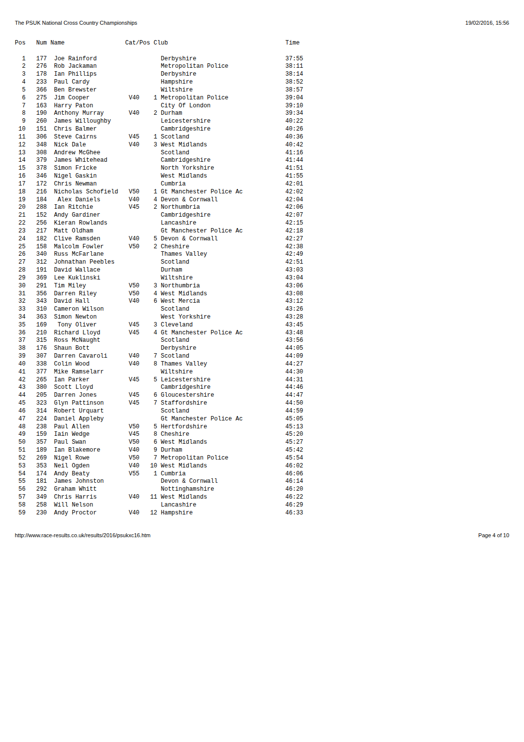The PSUK National Cross Country Championships 19/02/2016, 15:56
Pos   Num Name                 Cat/Pos Club                                 Time

  1   177  Joe Rainford                  Derbyshire                         37:55
  2   276  Rob Jackaman                  Metropolitan Police                38:11
  3   178  Ian Phillips                  Derbyshire                         38:14
  4   233  Paul Cardy                    Hampshire                          38:52
  5   366  Ben Brewster                  Wiltshire                          38:57
  6   275  Jim Cooper           V40    1 Metropolitan Police                39:04
  7   163  Harry Paton                   City Of London                     39:10
  8   190  Anthony Murray       V40    2 Durham                             39:34
  9   260  James Willoughby              Leicestershire                     40:22
 10   151  Chris Balmer                  Cambridgeshire                     40:26
 11   306  Steve Cairns         V45    1 Scotland                           40:36
 12   348  Nick Dale            V40    3 West Midlands                      40:42
 13   308  Andrew McGhee                 Scotland                           41:16
 14   379  James Whitehead               Cambridgeshire                     41:44
 15   378  Simon Fricke                  North Yorkshire                    41:51
 16   346  Nigel Gaskin                  West Midlands                      41:55
 17   172  Chris Newman                  Cumbria                            42:01
 18   216  Nicholas Schofield   V50    1 Gt Manchester Police Ac            42:02
 19   184   Alex Daniels        V40    4 Devon & Cornwall                   42:04
 20   288  Ian Ritchie          V45    2 Northumbria                        42:06
 21   152  Andy Gardiner                 Cambridgeshire                     42:07
 22   256  Kieran Rowlands               Lancashire                         42:15
 23   217  Matt Oldham                   Gt Manchester Police Ac            42:18
 24   182  Clive Ramsden        V40    5 Devon & Cornwall                   42:27
 25   158  Malcolm Fowler       V50    2 Cheshire                           42:38
 26   340  Russ McFarlane                Thames Valley                      42:49
 27   312  Johnathan Peebles             Scotland                           42:51
 28   191  David Wallace                 Durham                             43:03
 29   369  Lee Kuklinski                 Wiltshire                          43:04
 30   291  Tim Miley            V50    3 Northumbria                        43:06
 31   356  Darren Riley         V50    4 West Midlands                      43:08
 32   343  David Hall           V40    6 West Mercia                        43:12
 33   310  Cameron Wilson                Scotland                           43:26
 34   363  Simon Newton                  West Yorkshire                     43:28
 35   169   Tony Oliver         V45    3 Cleveland                          43:45
 36   210  Richard Lloyd        V45    4 Gt Manchester Police Ac            43:48
 37   315  Ross McNaught                 Scotland                           43:56
 38   176  Shaun Bott                    Derbyshire                         44:05
 39   307  Darren Cavaroli      V40    7 Scotland                           44:09
 40   338  Colin Wood           V40    8 Thames Valley                      44:27
 41   377  Mike Ramselarr                Wiltshire                          44:30
 42   265  Ian Parker           V45    5 Leicestershire                     44:31
 43   380  Scott Lloyd                   Cambridgeshire                     44:46
 44   205  Darren Jones         V45    6 Gloucestershire                    44:47
 45   323  Glyn Pattinson       V45    7 Staffordshire                      44:50
 46   314  Robert Urquart                Scotland                           44:59
 47   224  Daniel Appleby                Gt Manchester Police Ac            45:05
 48   238  Paul Allen           V50    5 Hertfordshire                      45:13
 49   159  Iain Wedge           V45    8 Cheshire                           45:20
 50   357  Paul Swan            V50    6 West Midlands                      45:27
 51   189  Ian Blakemore        V40    9 Durham                             45:42
 52   269  Nigel Rowe           V50    7 Metropolitan Police                45:54
 53   353  Neil Ogden           V40   10 West Midlands                      46:02
 54   174  Andy Beaty           V55    1 Cumbria                            46:06
 55   181  James Johnston                Devon & Cornwall                   46:14
 56   292  Graham Whitt                  Nottinghamshire                    46:20
 57   349  Chris Harris         V40   11 West Midlands                      46:22
 58   258  Will Nelson                   Lancashire                         46:29
 59   230  Andy Proctor         V40   12 Hampshire                          46:33
http://www.race-results.co.uk/results/2016/psukxc16.htm Page 4 of 10